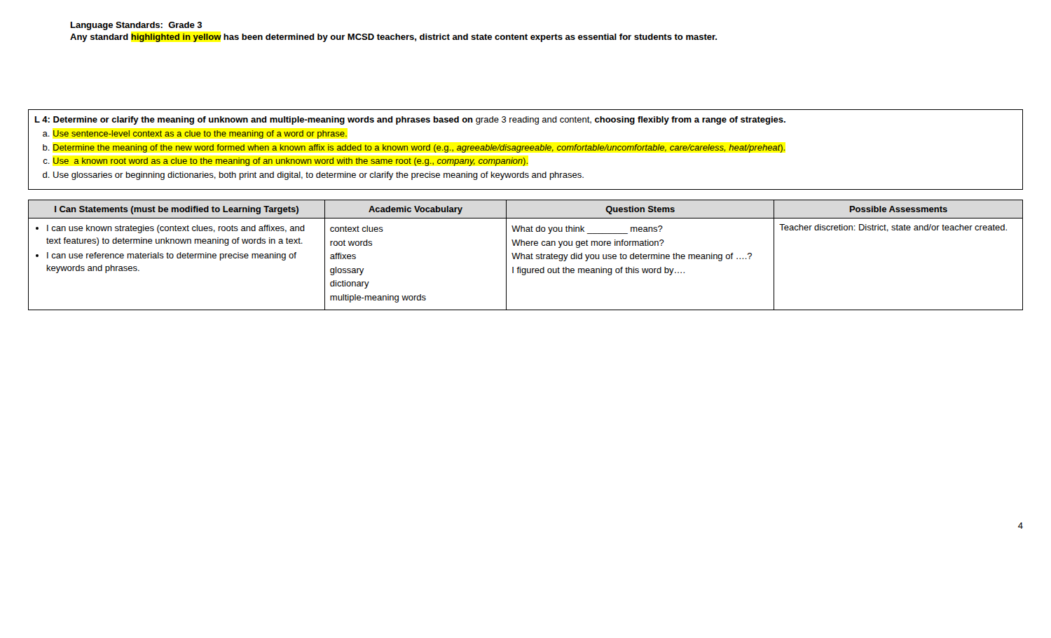Language Standards: Grade 3
Any standard highlighted in yellow has been determined by our MCSD teachers, district and state content experts as essential for students to master.
L 4: Determine or clarify the meaning of unknown and multiple-meaning words and phrases based on grade 3 reading and content, choosing flexibly from a range of strategies.
Use sentence-level context as a clue to the meaning of a word or phrase.
Determine the meaning of the new word formed when a known affix is added to a known word (e.g., agreeable/disagreeable, comfortable/uncomfortable, care/careless, heat/preheat).
Use a known root word as a clue to the meaning of an unknown word with the same root (e.g., company, companion).
Use glossaries or beginning dictionaries, both print and digital, to determine or clarify the precise meaning of keywords and phrases.
| I Can Statements (must be modified to Learning Targets) | Academic Vocabulary | Question Stems | Possible Assessments |
| --- | --- | --- | --- |
| I can use known strategies (context clues, roots and affixes, and text features) to determine unknown meaning of words in a text. I can use reference materials to determine precise meaning of keywords and phrases. | context clues root words affixes glossary dictionary multiple-meaning words | What do you think ________ means? Where can you get more information? What strategy did you use to determine the meaning of ….? I figured out the meaning of this word by…. | Teacher discretion: District, state and/or teacher created. |
4